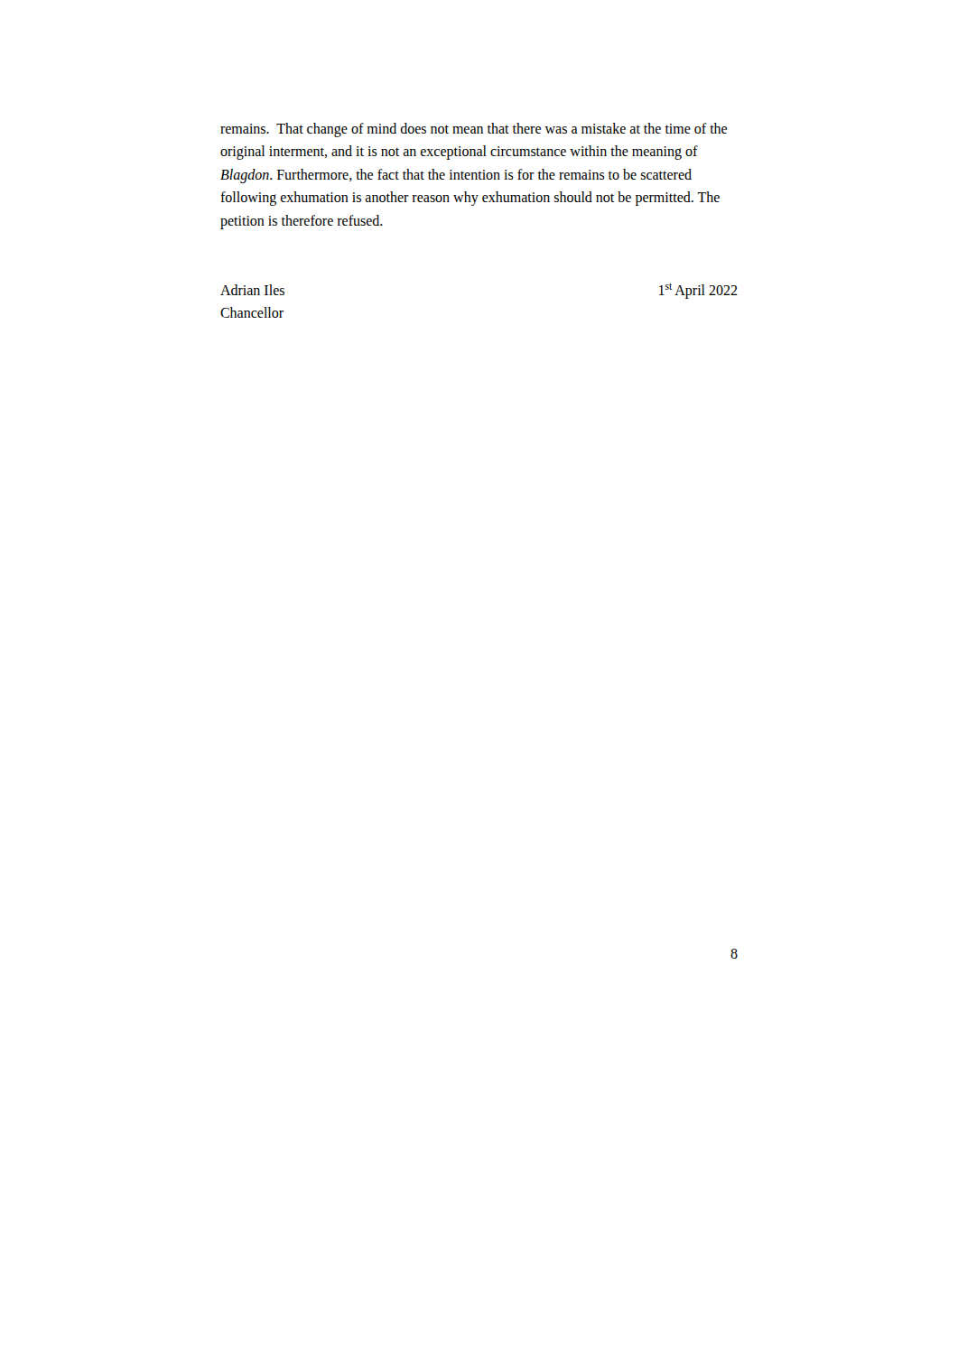remains. That change of mind does not mean that there was a mistake at the time of the original interment, and it is not an exceptional circumstance within the meaning of Blagdon. Furthermore, the fact that the intention is for the remains to be scattered following exhumation is another reason why exhumation should not be permitted. The petition is therefore refused.
Adrian Iles 1st April 2022
Chancellor
8